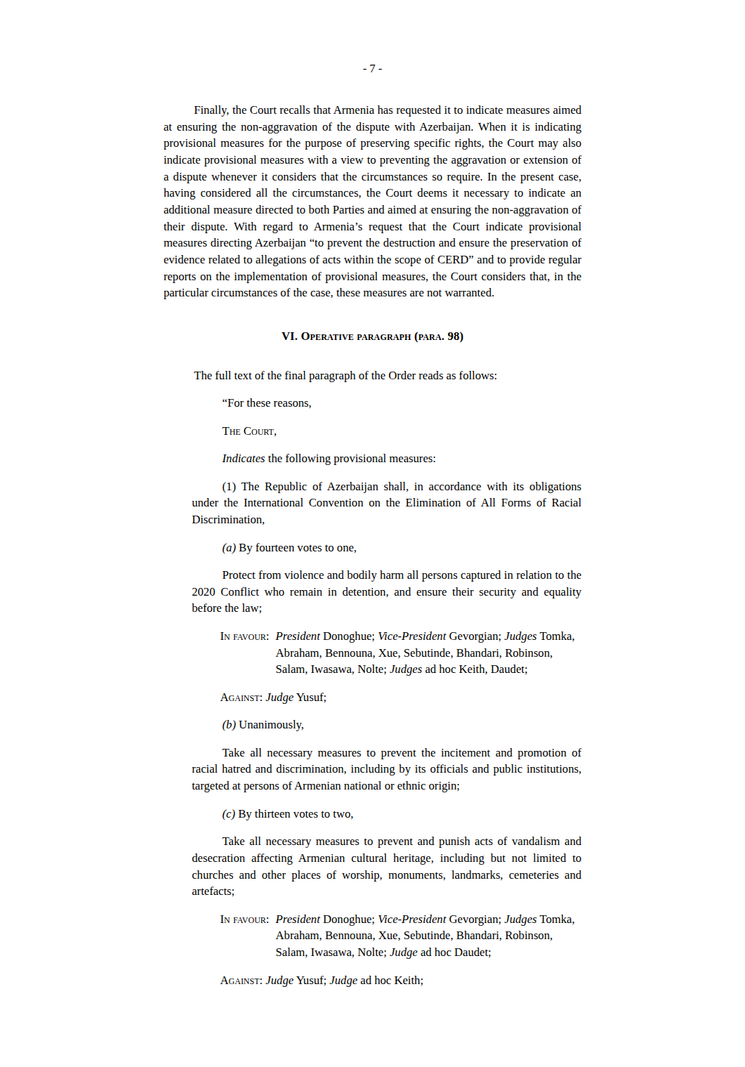- 7 -
Finally, the Court recalls that Armenia has requested it to indicate measures aimed at ensuring the non-aggravation of the dispute with Azerbaijan. When it is indicating provisional measures for the purpose of preserving specific rights, the Court may also indicate provisional measures with a view to preventing the aggravation or extension of a dispute whenever it considers that the circumstances so require. In the present case, having considered all the circumstances, the Court deems it necessary to indicate an additional measure directed to both Parties and aimed at ensuring the non-aggravation of their dispute. With regard to Armenia’s request that the Court indicate provisional measures directing Azerbaijan “to prevent the destruction and ensure the preservation of evidence related to allegations of acts within the scope of CERD” and to provide regular reports on the implementation of provisional measures, the Court considers that, in the particular circumstances of the case, these measures are not warranted.
VI. Operative paragraph (para. 98)
The full text of the final paragraph of the Order reads as follows:
“For these reasons,
The Court,
Indicates the following provisional measures:
(1) The Republic of Azerbaijan shall, in accordance with its obligations under the International Convention on the Elimination of All Forms of Racial Discrimination,
(a) By fourteen votes to one,
Protect from violence and bodily harm all persons captured in relation to the 2020 Conflict who remain in detention, and ensure their security and equality before the law;
In favour:
President Donoghue; Vice-President Gevorgian; Judges Tomka, Abraham, Bennouna, Xue, Sebutinde, Bhandari, Robinson, Salam, Iwasawa, Nolte; Judges ad hoc Keith, Daudet;
Against: Judge Yusuf;
(b) Unanimously,
Take all necessary measures to prevent the incitement and promotion of racial hatred and discrimination, including by its officials and public institutions, targeted at persons of Armenian national or ethnic origin;
(c) By thirteen votes to two,
Take all necessary measures to prevent and punish acts of vandalism and desecration affecting Armenian cultural heritage, including but not limited to churches and other places of worship, monuments, landmarks, cemeteries and artefacts;
In favour:
President Donoghue; Vice-President Gevorgian; Judges Tomka, Abraham, Bennouna, Xue, Sebutinde, Bhandari, Robinson, Salam, Iwasawa, Nolte; Judge ad hoc Daudet;
Against: Judge Yusuf; Judge ad hoc Keith;